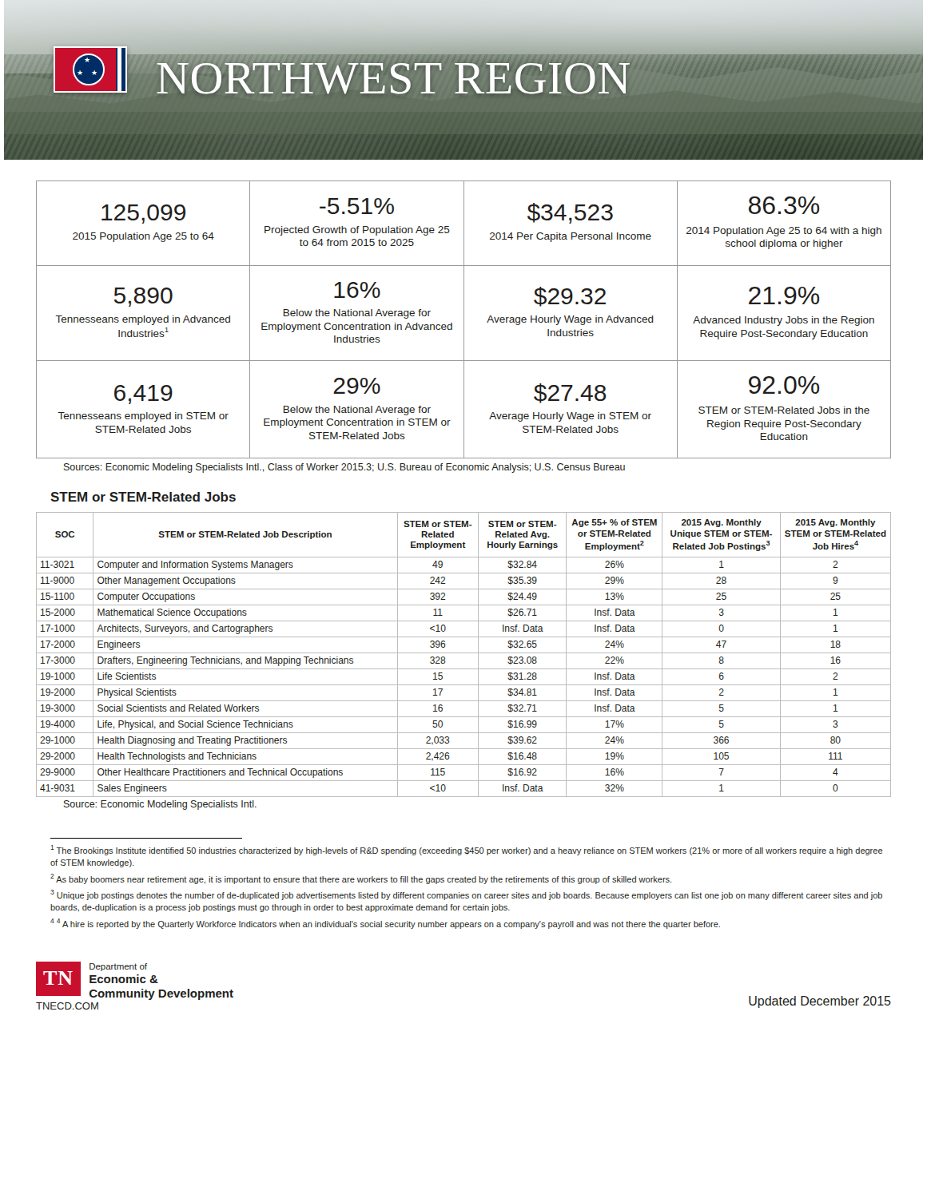★★★
NORTHWEST REGION
| 125,099 2015 Population Age 25 to 64 | -5.51% Projected Growth of Population Age 25 to 64 from 2015 to 2025 | $34,523 2014 Per Capita Personal Income | 86.3% 2014 Population Age 25 to 64 with a high school diploma or higher |
| 5,890 Tennesseans employed in Advanced Industries 1 | 16% Below the National Average for Employment Concentration in Advanced Industries | $29.32 Average Hourly Wage in Advanced Industries | 21.9% Advanced Industry Jobs in the Region Require Post-Secondary Education |
| 6,419 Tennesseans employed in STEM or STEM-Related Jobs | 29% Below the National Average for Employment Concentration in STEM or STEM-Related Jobs | $27.48 Average Hourly Wage in STEM or STEM-Related Jobs | 92.0% STEM or STEM-Related Jobs in the Region Require Post-Secondary Education |
Sources: Economic Modeling Specialists Intl., Class of Worker 2015.3; U.S. Bureau of Economic Analysis; U.S. Census Bureau
STEM or STEM-Related Jobs
| SOC | STEM or STEM-Related Job Description | STEM or STEM-Related Employment | STEM or STEM-Related Avg. Hourly Earnings | Age 55+ % of STEM or STEM-Related Employment 2 | 2015 Avg. Monthly Unique STEM or STEM-Related Job Postings 3 | 2015 Avg. Monthly STEM or STEM-Related Job Hires 4 |
| --- | --- | --- | --- | --- | --- | --- |
| 11-3021 | Computer and Information Systems Managers | 49 | $32.84 | 26% | 1 | 2 |
| 11-9000 | Other Management Occupations | 242 | $35.39 | 29% | 28 | 9 |
| 15-1100 | Computer Occupations | 392 | $24.49 | 13% | 25 | 25 |
| 15-2000 | Mathematical Science Occupations | 11 | $26.71 | Insf. Data | 3 | 1 |
| 17-1000 | Architects, Surveyors, and Cartographers | <10 | Insf. Data | Insf. Data | 0 | 1 |
| 17-2000 | Engineers | 396 | $32.65 | 24% | 47 | 18 |
| 17-3000 | Drafters, Engineering Technicians, and Mapping Technicians | 328 | $23.08 | 22% | 8 | 16 |
| 19-1000 | Life Scientists | 15 | $31.28 | Insf. Data | 6 | 2 |
| 19-2000 | Physical Scientists | 17 | $34.81 | Insf. Data | 2 | 1 |
| 19-3000 | Social Scientists and Related Workers | 16 | $32.71 | Insf. Data | 5 | 1 |
| 19-4000 | Life, Physical, and Social Science Technicians | 50 | $16.99 | 17% | 5 | 3 |
| 29-1000 | Health Diagnosing and Treating Practitioners | 2,033 | $39.62 | 24% | 366 | 80 |
| 29-2000 | Health Technologists and Technicians | 2,426 | $16.48 | 19% | 105 | 111 |
| 29-9000 | Other Healthcare Practitioners and Technical Occupations | 115 | $16.92 | 16% | 7 | 4 |
| 41-9031 | Sales Engineers | <10 | Insf. Data | 32% | 1 | 0 |
Source: Economic Modeling Specialists Intl.
1 The Brookings Institute identified 50 industries characterized by high-levels of R&D spending (exceeding $450 per worker) and a heavy reliance on STEM workers (21% or more of all workers require a high degree of STEM knowledge).
2 As baby boomers near retirement age, it is important to ensure that there are workers to fill the gaps created by the retirements of this group of skilled workers.
3 Unique job postings denotes the number of de-duplicated job advertisements listed by different companies on career sites and job boards. Because employers can list one job on many different career sites and job boards, de-duplication is a process job postings must go through in order to best approximate demand for certain jobs.
4 4 A hire is reported by the Quarterly Workforce Indicators when an individual's social security number appears on a company's payroll and was not there the quarter before.
TN
Department of
Economic &
Community Development
TNECD.COM
Updated December 2015